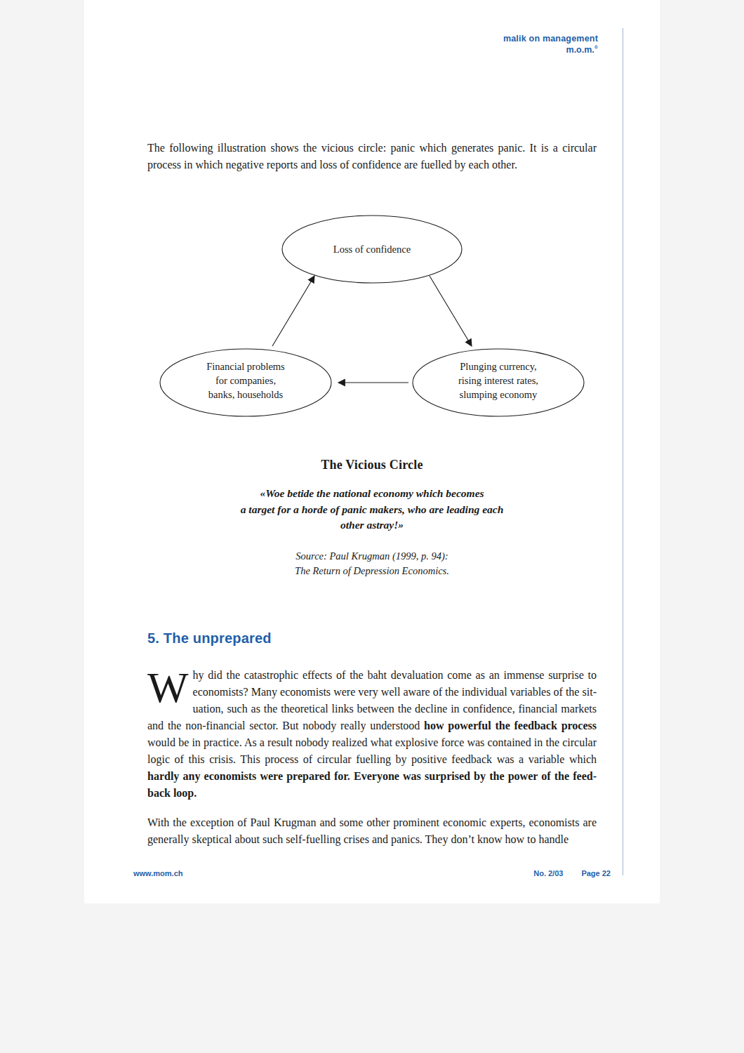malik on management
m.o.m.®
The following illustration shows the vicious circle: panic which generates panic. It is a circular process in which negative reports and loss of confidence are fuelled by each other.
Loss of confidence Plunging currency, rising interest rates, slumping economy Financial problems for companies, banks, households
The Vicious Circle
«Woe betide the national economy which becomes
a target for a horde of panic makers, who are leading each
other astray!»
Source: Paul Krugman (1999, p. 94):
The Return of Depression Economics.
5. The unprepared
Why did the catastrophic effects of the baht devaluation come as an immense surprise to economists? Many economists were very well aware of the individual variables of the situation, such as the theoretical links between the decline in confidence, financial markets and the non-financial sector. But nobody really understood how powerful the feedback process would be in practice. As a result nobody realized what explosive force was contained in the circular logic of this crisis. This process of circular fuelling by positive feedback was a variable which hardly any economists were prepared for. Everyone was surprised by the power of the feedback loop.
With the exception of Paul Krugman and some other prominent economic experts, economists are generally skeptical about such self-fuelling crises and panics. They don’t know how to handle
www.mom.ch
No. 2/03 Page 22